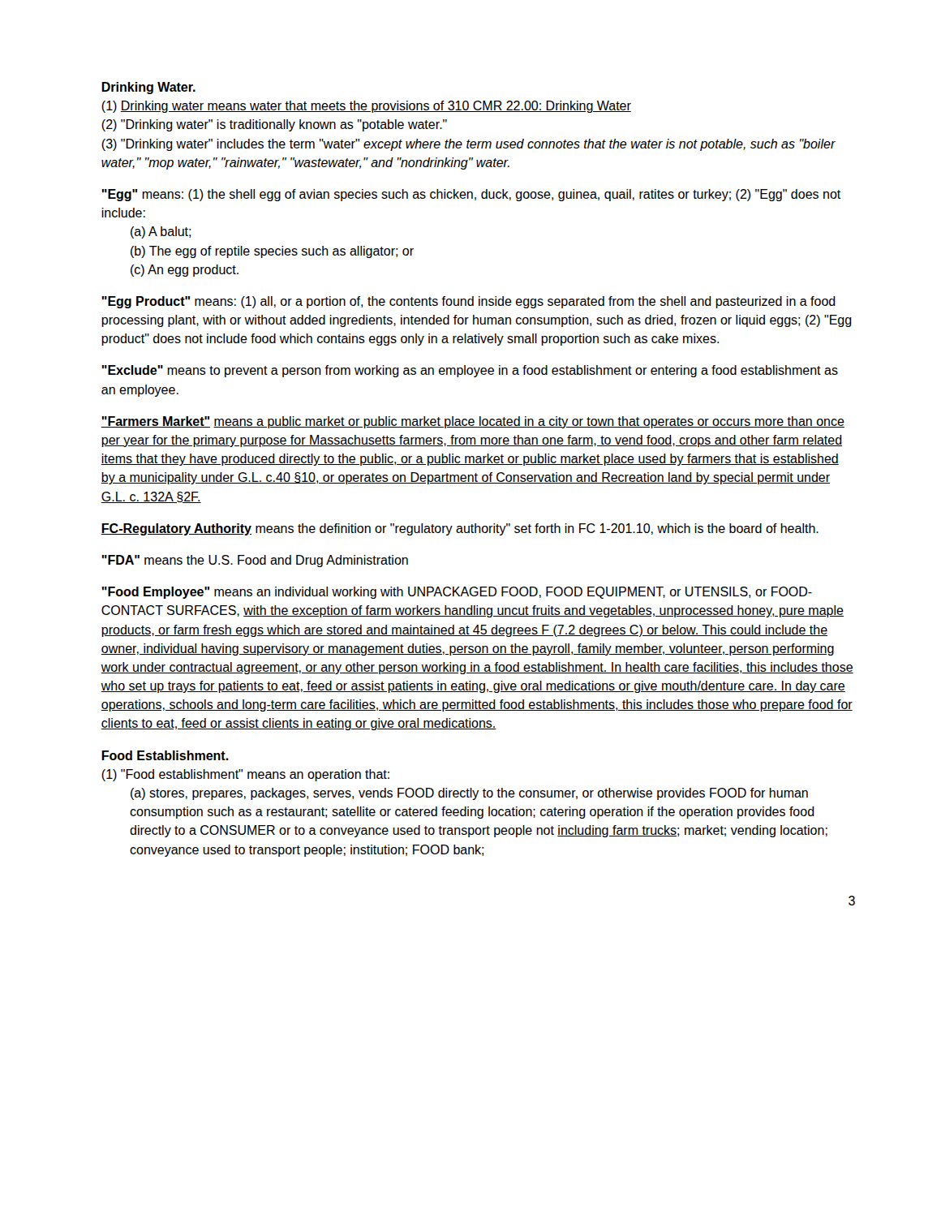Drinking Water.
(1) Drinking water means water that meets the provisions of 310 CMR 22.00: Drinking Water
(2) "Drinking water" is traditionally known as "potable water."
(3) "Drinking water" includes the term "water" except where the term used connotes that the water is not potable, such as "boiler water," "mop water," "rainwater," "wastewater," and "nondrinking" water.
"Egg" means: (1) the shell egg of avian species such as chicken, duck, goose, guinea, quail, ratites or turkey; (2) "Egg" does not include:
(a) A balut;
(b) The egg of reptile species such as alligator; or
(c) An egg product.
"Egg Product" means: (1) all, or a portion of, the contents found inside eggs separated from the shell and pasteurized in a food processing plant, with or without added ingredients, intended for human consumption, such as dried, frozen or liquid eggs; (2) "Egg product" does not include food which contains eggs only in a relatively small proportion such as cake mixes.
"Exclude" means to prevent a person from working as an employee in a food establishment or entering a food establishment as an employee.
"Farmers Market" means a public market or public market place located in a city or town that operates or occurs more than once per year for the primary purpose for Massachusetts farmers, from more than one farm, to vend food, crops and other farm related items that they have produced directly to the public, or a public market or public market place used by farmers that is established by a municipality under G.L. c.40 §10, or operates on Department of Conservation and Recreation land by special permit under G.L. c. 132A §2F.
FC-Regulatory Authority means the definition or "regulatory authority" set forth in FC 1-201.10, which is the board of health.
"FDA" means the U.S. Food and Drug Administration
"Food Employee" means an individual working with UNPACKAGED FOOD, FOOD EQUIPMENT, or UTENSILS, or FOOD-CONTACT SURFACES, with the exception of farm workers handling uncut fruits and vegetables, unprocessed honey, pure maple products, or farm fresh eggs which are stored and maintained at 45 degrees F (7.2 degrees C) or below. This could include the owner, individual having supervisory or management duties, person on the payroll, family member, volunteer, person performing work under contractual agreement, or any other person working in a food establishment. In health care facilities, this includes those who set up trays for patients to eat, feed or assist patients in eating, give oral medications or give mouth/denture care. In day care operations, schools and long-term care facilities, which are permitted food establishments, this includes those who prepare food for clients to eat, feed or assist clients in eating or give oral medications.
Food Establishment.
(1) "Food establishment" means an operation that:
(a) stores, prepares, packages, serves, vends FOOD directly to the consumer, or otherwise provides FOOD for human consumption such as a restaurant; satellite or catered feeding location; catering operation if the operation provides food directly to a CONSUMER or to a conveyance used to transport people not including farm trucks; market; vending location; conveyance used to transport people; institution; FOOD bank;
3